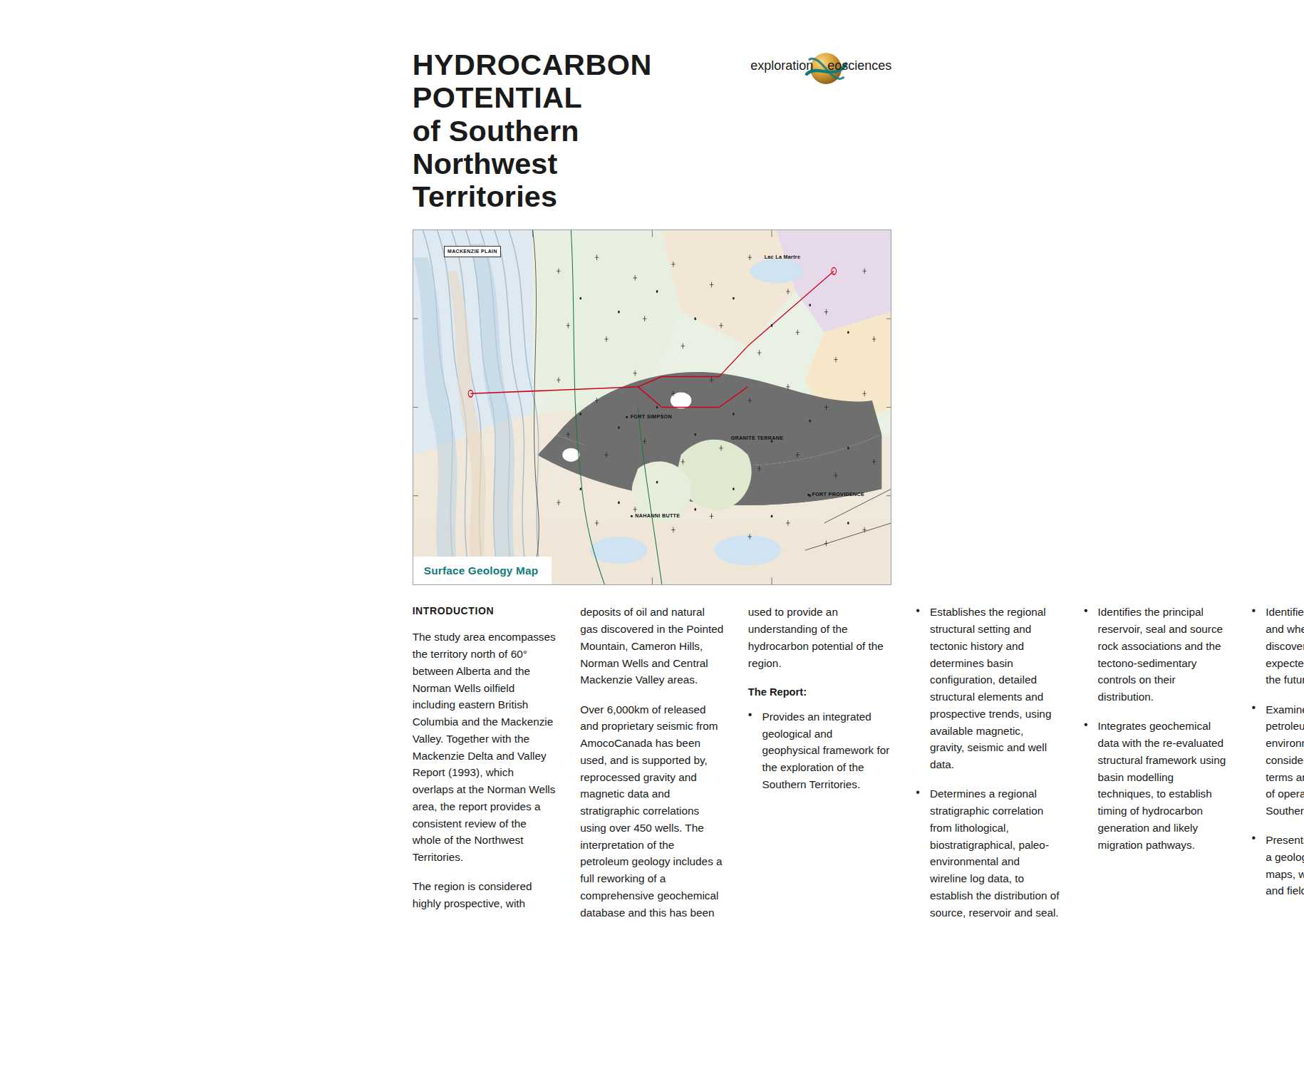Hydrocarbon Potential of Southern Northwest Territories
exploration eosciences
MACKENZIE PLAIN FORT SIMPSON FORT PROVIDENCE NAHANNI BUTTE GRANITE TERRANE Lac La Martre
Surface Geology Map
Introduction
The study area encompasses the territory north of 60° between Alberta and the Norman Wells oilfield including eastern British Columbia and the Mackenzie Valley. Together with the Mackenzie Delta and Valley Report (1993), which overlaps at the Norman Wells area, the report provides a consistent review of the whole of the Northwest Territories.
The region is considered highly prospective, with deposits of oil and natural gas discovered in the Pointed Mountain, Cameron Hills, Norman Wells and Central Mackenzie Valley areas.
Over 6,000km of released and proprietary seismic from AmocoCanada has been used, and is supported by, reprocessed gravity and magnetic data and stratigraphic correlations using over 450 wells. The interpretation of the petroleum geology includes a full reworking of a comprehensive geochemical database and this has been used to provide an understanding of the hydrocarbon potential of the region.
The Report:
Provides an integrated geological and geophysical framework for the exploration of the Southern Territories.
Establishes the regional structural setting and tectonic history and determines basin configuration, detailed structural elements and prospective trends, using available magnetic, gravity, seismic and well data.
Determines a regional stratigraphic correlation from lithological, biostratigraphical, paleo-environmental and wireline log data, to establish the distribution of source, reservoir and seal.
Identifies the principal reservoir, seal and source rock associations and the tectono-sedimentary controls on their distribution.
Integrates geochemical data with the re-evaluated structural framework using basin modelling techniques, to establish timing of hydrocarbon generation and likely migration pathways.
Identifies play concepts and where hydrocarbon discoveries may be expected to be made in the future.
Examines the relevant petroleum legislation, environmental considerations, fiscal terms and the economics of operation in the Southern Territories.
Presents companies with a geological database, maps, well information and field statistics.